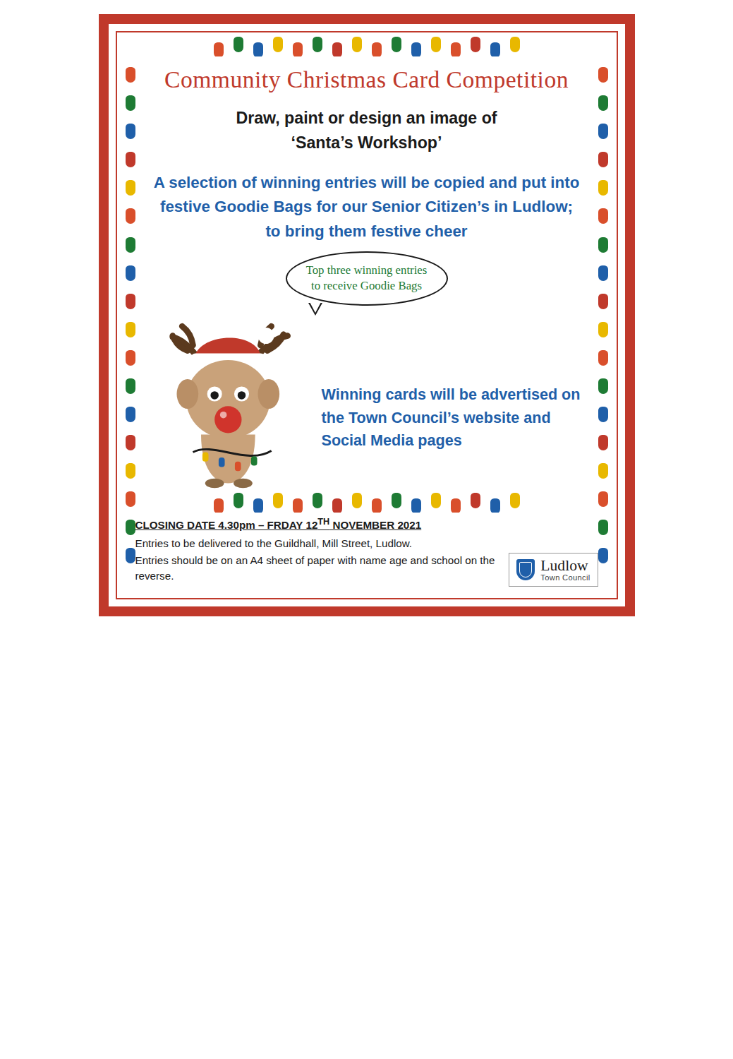Community Christmas Card Competition
Draw, paint or design an image of
‘Santa’s Workshop’
A selection of winning entries will be copied and put into festive Goodie Bags for our Senior Citizen’s in Ludlow; to bring them festive cheer
Top three winning entries to receive Goodie Bags
Winning cards will be advertised on the Town Council’s website and Social Media pages
CLOSING DATE 4.30pm – FRDAY 12TH NOVEMBER 2021
Entries to be delivered to the Guildhall, Mill Street, Ludlow.
Entries should be on an A4 sheet of paper with name age and school on the reverse.
Ludlow
Town Council